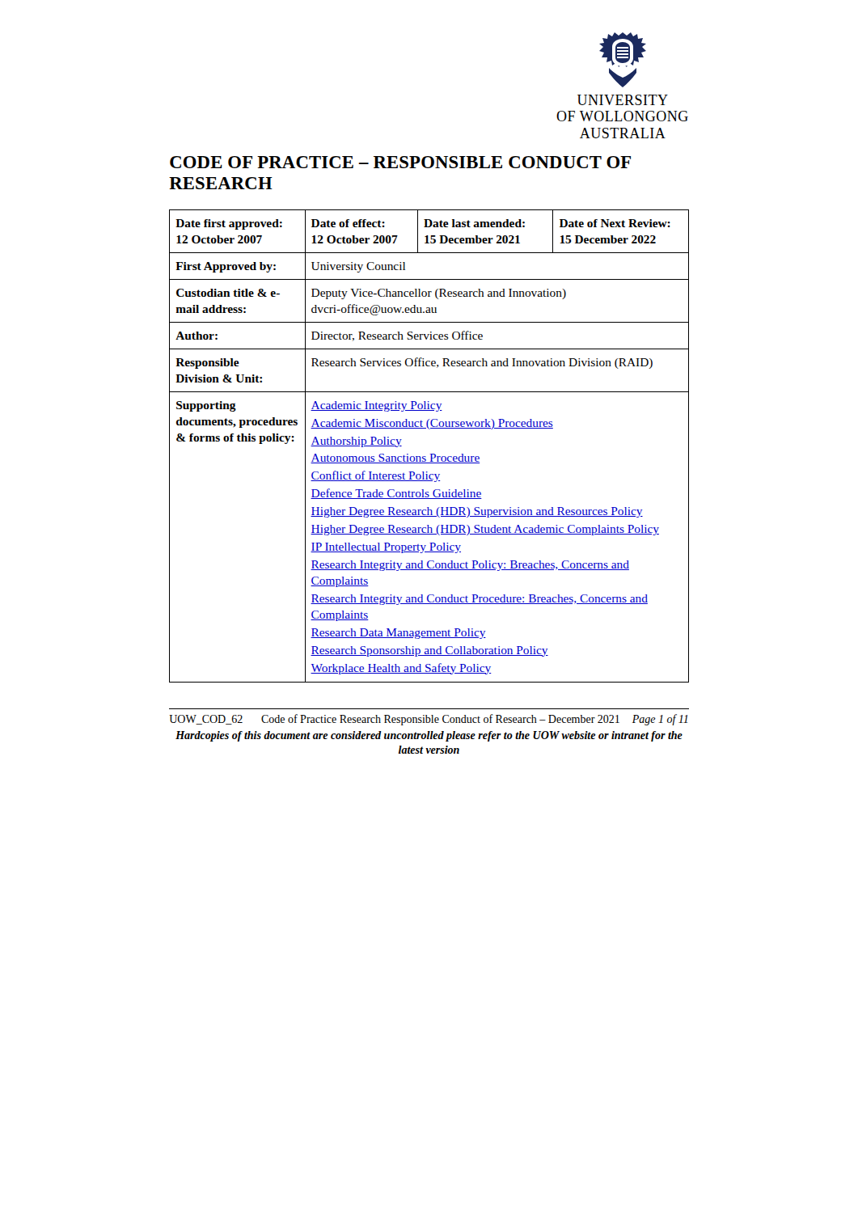UNIVERSITY
OF WOLLONGONG
AUSTRALIA
Code of Practice – Responsible Conduct of Research
| Date first approved: 12 October 2007 | Date of effect: 12 October 2007 | Date last amended: 15 December 2021 | Date of Next Review: 15 December 2022 |
| First Approved by: | University Council |
| Custodian title & e-mail address: | Deputy Vice-Chancellor (Research and Innovation) dvcri-office@uow.edu.au |
| Author: | Director, Research Services Office |
| Responsible Division & Unit: | Research Services Office, Research and Innovation Division (RAID) |
| Supporting documents, procedures & forms of this policy: | Academic Integrity Policy Academic Misconduct (Coursework) Procedures Authorship Policy Autonomous Sanctions Procedure Conflict of Interest Policy Defence Trade Controls Guideline Higher Degree Research (HDR) Supervision and Resources Policy Higher Degree Research (HDR) Student Academic Complaints Policy IP Intellectual Property Policy Research Integrity and Conduct Policy: Breaches, Concerns and Complaints Research Integrity and Conduct Procedure: Breaches, Concerns and Complaints Research Data Management Policy Research Sponsorship and Collaboration Policy Workplace Health and Safety Policy |
UOW_COD_62 Code of Practice Research Responsible Conduct of Research – December 2021 Page 1 of 11
Hardcopies of this document are considered uncontrolled please refer to the UOW website or intranet for the latest version